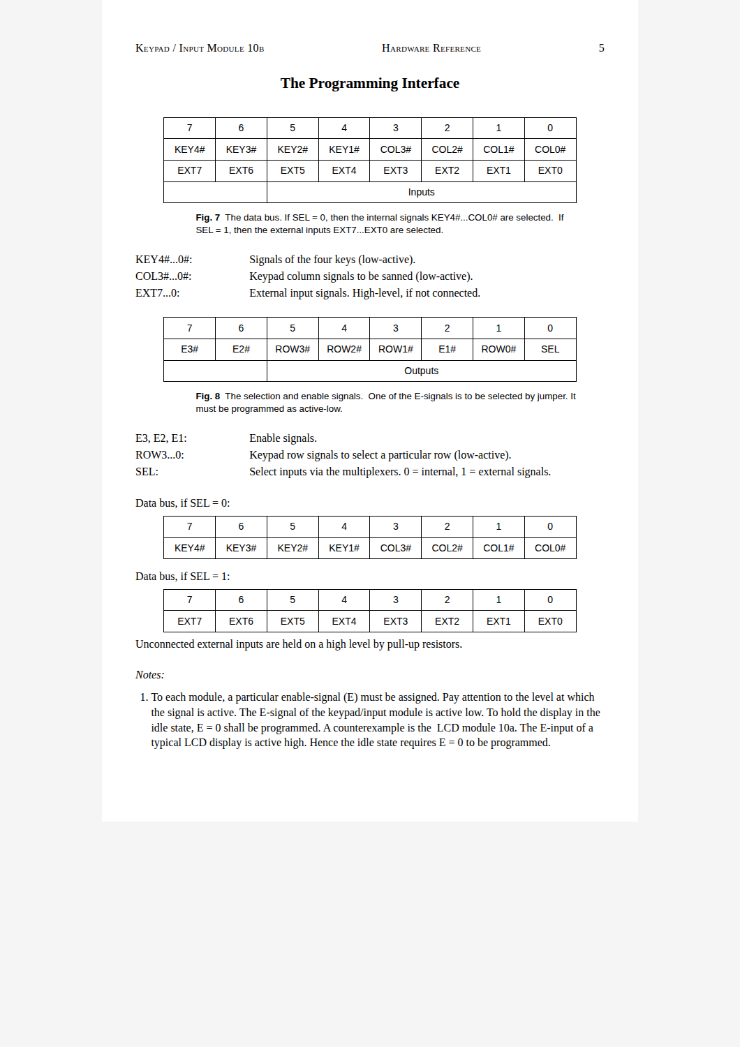Keypad / Input Module 10b Hardware Reference 5
The Programming Interface
| 7 | 6 | 5 | 4 | 3 | 2 | 1 | 0 |
| KEY4# | KEY3# | KEY2# | KEY1# | COL3# | COL2# | COL1# | COL0# |
| EXT7 | EXT6 | EXT5 | EXT4 | EXT3 | EXT2 | EXT1 | EXT0 |
| | Inputs |
Fig. 7 The data bus. If SEL = 0, then the internal signals KEY4#...COL0# are selected. If SEL = 1, then the external inputs EXT7...EXT0 are selected.
KEY4#...0#:
Signals of the four keys (low-active).
COL3#...0#:
Keypad column signals to be sanned (low-active).
EXT7...0:
External input signals. High-level, if not connected.
| 7 | 6 | 5 | 4 | 3 | 2 | 1 | 0 |
| E3# | E2# | ROW3# | ROW2# | ROW1# | E1# | ROW0# | SEL |
| | Outputs |
Fig. 8 The selection and enable signals. One of the E-signals is to be selected by jumper. It must be programmed as active-low.
E3, E2, E1:
Enable signals.
ROW3...0:
Keypad row signals to select a particular row (low-active).
SEL:
Select inputs via the multiplexers. 0 = internal, 1 = external signals.
Data bus, if SEL = 0:
| 7 | 6 | 5 | 4 | 3 | 2 | 1 | 0 |
| KEY4# | KEY3# | KEY2# | KEY1# | COL3# | COL2# | COL1# | COL0# |
Data bus, if SEL = 1:
| 7 | 6 | 5 | 4 | 3 | 2 | 1 | 0 |
| EXT7 | EXT6 | EXT5 | EXT4 | EXT3 | EXT2 | EXT1 | EXT0 |
Unconnected external inputs are held on a high level by pull-up resistors.
Notes:
To each module, a particular enable-signal (E) must be assigned. Pay attention to the level at which the signal is active. The E-signal of the keypad/input module is active low. To hold the display in the idle state, E = 0 shall be programmed. A counterexample is the LCD module 10a. The E-input of a typical LCD display is active high. Hence the idle state requires E = 0 to be programmed.